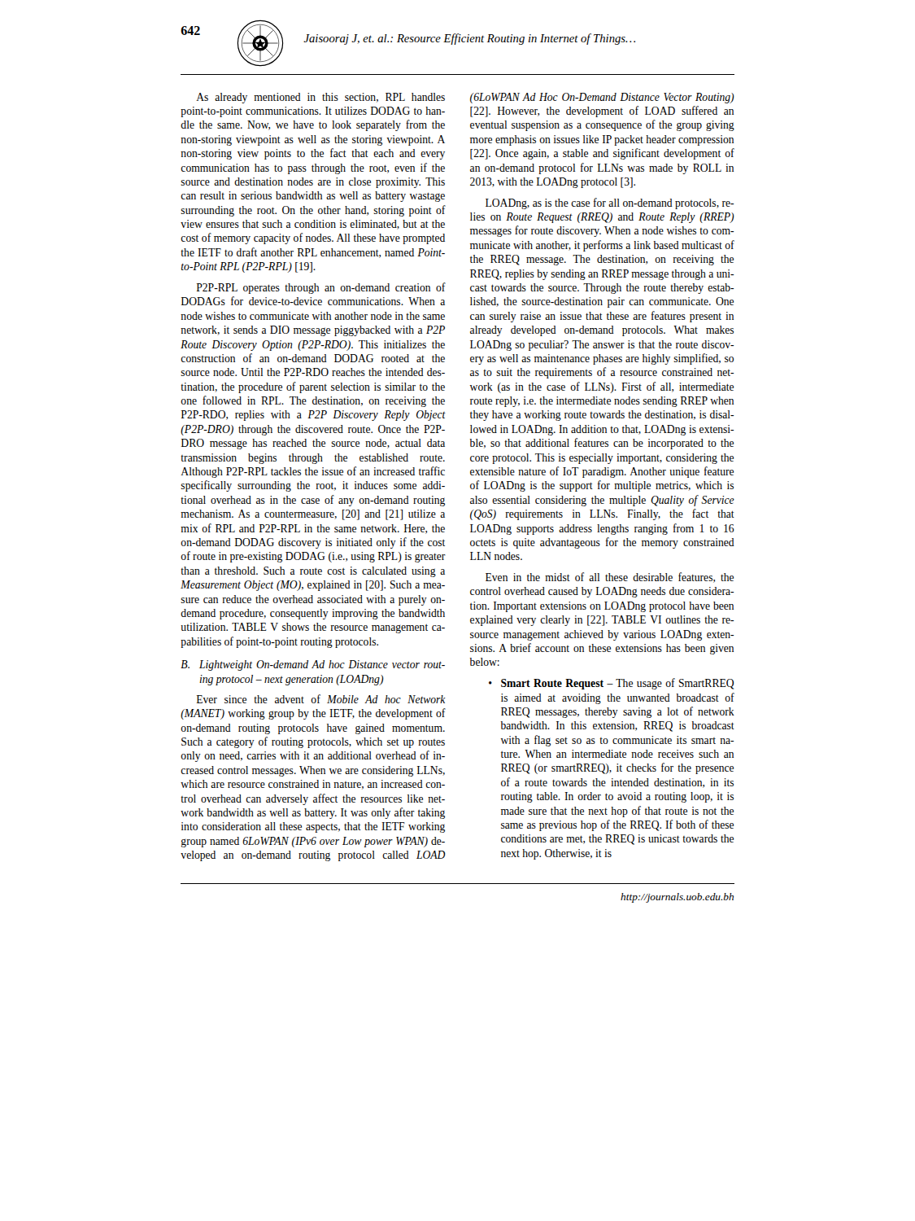642
Jaisooraj J, et. al.: Resource Efficient Routing in Internet of Things…
As already mentioned in this section, RPL handles point-to-point communications. It utilizes DODAG to handle the same. Now, we have to look separately from the non-storing viewpoint as well as the storing viewpoint. A non-storing view points to the fact that each and every communication has to pass through the root, even if the source and destination nodes are in close proximity. This can result in serious bandwidth as well as battery wastage surrounding the root. On the other hand, storing point of view ensures that such a condition is eliminated, but at the cost of memory capacity of nodes. All these have prompted the IETF to draft another RPL enhancement, named Point-to-Point RPL (P2P-RPL) [19].
P2P-RPL operates through an on-demand creation of DODAGs for device-to-device communications. When a node wishes to communicate with another node in the same network, it sends a DIO message piggybacked with a P2P Route Discovery Option (P2P-RDO). This initializes the construction of an on-demand DODAG rooted at the source node. Until the P2P-RDO reaches the intended destination, the procedure of parent selection is similar to the one followed in RPL. The destination, on receiving the P2P-RDO, replies with a P2P Discovery Reply Object (P2P-DRO) through the discovered route. Once the P2P-DRO message has reached the source node, actual data transmission begins through the established route. Although P2P-RPL tackles the issue of an increased traffic specifically surrounding the root, it induces some additional overhead as in the case of any on-demand routing mechanism. As a countermeasure, [20] and [21] utilize a mix of RPL and P2P-RPL in the same network. Here, the on-demand DODAG discovery is initiated only if the cost of route in pre-existing DODAG (i.e., using RPL) is greater than a threshold. Such a route cost is calculated using a Measurement Object (MO), explained in [20]. Such a measure can reduce the overhead associated with a purely on-demand procedure, consequently improving the bandwidth utilization. TABLE V shows the resource management capabilities of point-to-point routing protocols.
B. Lightweight On-demand Ad hoc Distance vector routing protocol – next generation (LOADng)
Ever since the advent of Mobile Ad hoc Network (MANET) working group by the IETF, the development of on-demand routing protocols have gained momentum. Such a category of routing protocols, which set up routes only on need, carries with it an additional overhead of increased control messages. When we are considering LLNs, which are resource constrained in nature, an increased control overhead can adversely affect the resources like network bandwidth as well as battery. It was only after taking into consideration all these aspects, that the IETF working group named 6LoWPAN (IPv6 over Low power WPAN) developed an on-demand routing protocol called LOAD (6LoWPAN Ad Hoc On-Demand Distance Vector Routing) [22]. However, the development of LOAD suffered an eventual suspension as a consequence of the group giving more emphasis on issues like IP packet header compression [22]. Once again, a stable and significant development of an on-demand protocol for LLNs was made by ROLL in 2013, with the LOADng protocol [3].
LOADng, as is the case for all on-demand protocols, relies on Route Request (RREQ) and Route Reply (RREP) messages for route discovery. When a node wishes to communicate with another, it performs a link based multicast of the RREQ message. The destination, on receiving the RREQ, replies by sending an RREP message through a unicast towards the source. Through the route thereby established, the source-destination pair can communicate. One can surely raise an issue that these are features present in already developed on-demand protocols. What makes LOADng so peculiar? The answer is that the route discovery as well as maintenance phases are highly simplified, so as to suit the requirements of a resource constrained network (as in the case of LLNs). First of all, intermediate route reply, i.e. the intermediate nodes sending RREP when they have a working route towards the destination, is disallowed in LOADng. In addition to that, LOADng is extensible, so that additional features can be incorporated to the core protocol. This is especially important, considering the extensible nature of IoT paradigm. Another unique feature of LOADng is the support for multiple metrics, which is also essential considering the multiple Quality of Service (QoS) requirements in LLNs. Finally, the fact that LOADng supports address lengths ranging from 1 to 16 octets is quite advantageous for the memory constrained LLN nodes.
Even in the midst of all these desirable features, the control overhead caused by LOADng needs due consideration. Important extensions on LOADng protocol have been explained very clearly in [22]. TABLE VI outlines the resource management achieved by various LOADng extensions. A brief account on these extensions has been given below:
Smart Route Request – The usage of SmartRREQ is aimed at avoiding the unwanted broadcast of RREQ messages, thereby saving a lot of network bandwidth. In this extension, RREQ is broadcast with a flag set so as to communicate its smart nature. When an intermediate node receives such an RREQ (or smartRREQ), it checks for the presence of a route towards the intended destination, in its routing table. In order to avoid a routing loop, it is made sure that the next hop of that route is not the same as previous hop of the RREQ. If both of these conditions are met, the RREQ is unicast towards the next hop. Otherwise, it is
http://journals.uob.edu.bh